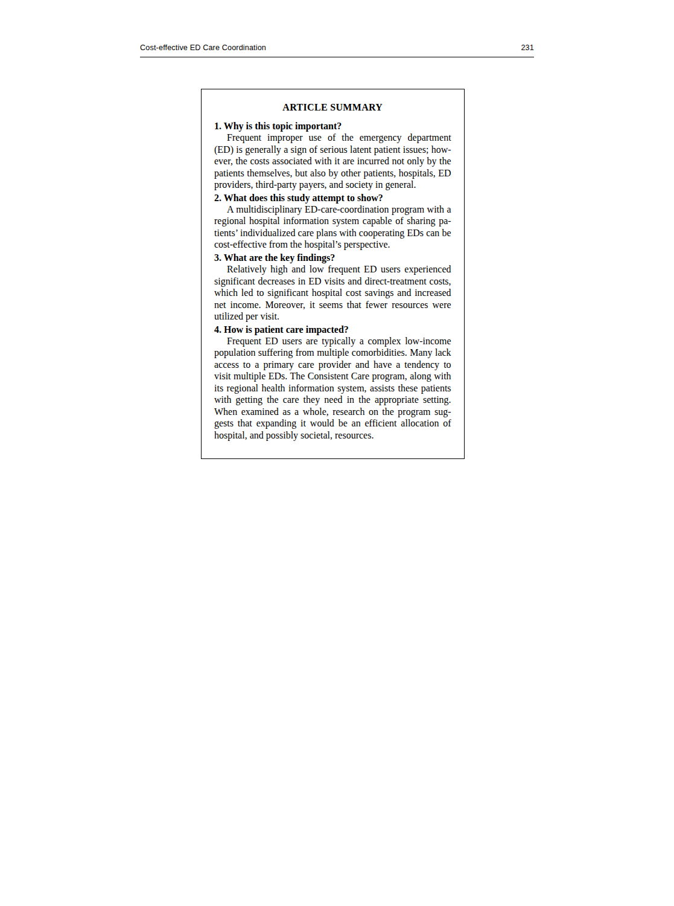Cost-effective ED Care Coordination 231
Article Summary
1. Why is this topic important?
Frequent improper use of the emergency department (ED) is generally a sign of serious latent patient issues; however, the costs associated with it are incurred not only by the patients themselves, but also by other patients, hospitals, ED providers, third-party payers, and society in general.
2. What does this study attempt to show?
A multidisciplinary ED-care-coordination program with a regional hospital information system capable of sharing patients’ individualized care plans with cooperating EDs can be cost-effective from the hospital’s perspective.
3. What are the key findings?
Relatively high and low frequent ED users experienced significant decreases in ED visits and direct-treatment costs, which led to significant hospital cost savings and increased net income. Moreover, it seems that fewer resources were utilized per visit.
4. How is patient care impacted?
Frequent ED users are typically a complex low-income population suffering from multiple comorbidities. Many lack access to a primary care provider and have a tendency to visit multiple EDs. The Consistent Care program, along with its regional health information system, assists these patients with getting the care they need in the appropriate setting. When examined as a whole, research on the program suggests that expanding it would be an efficient allocation of hospital, and possibly societal, resources.